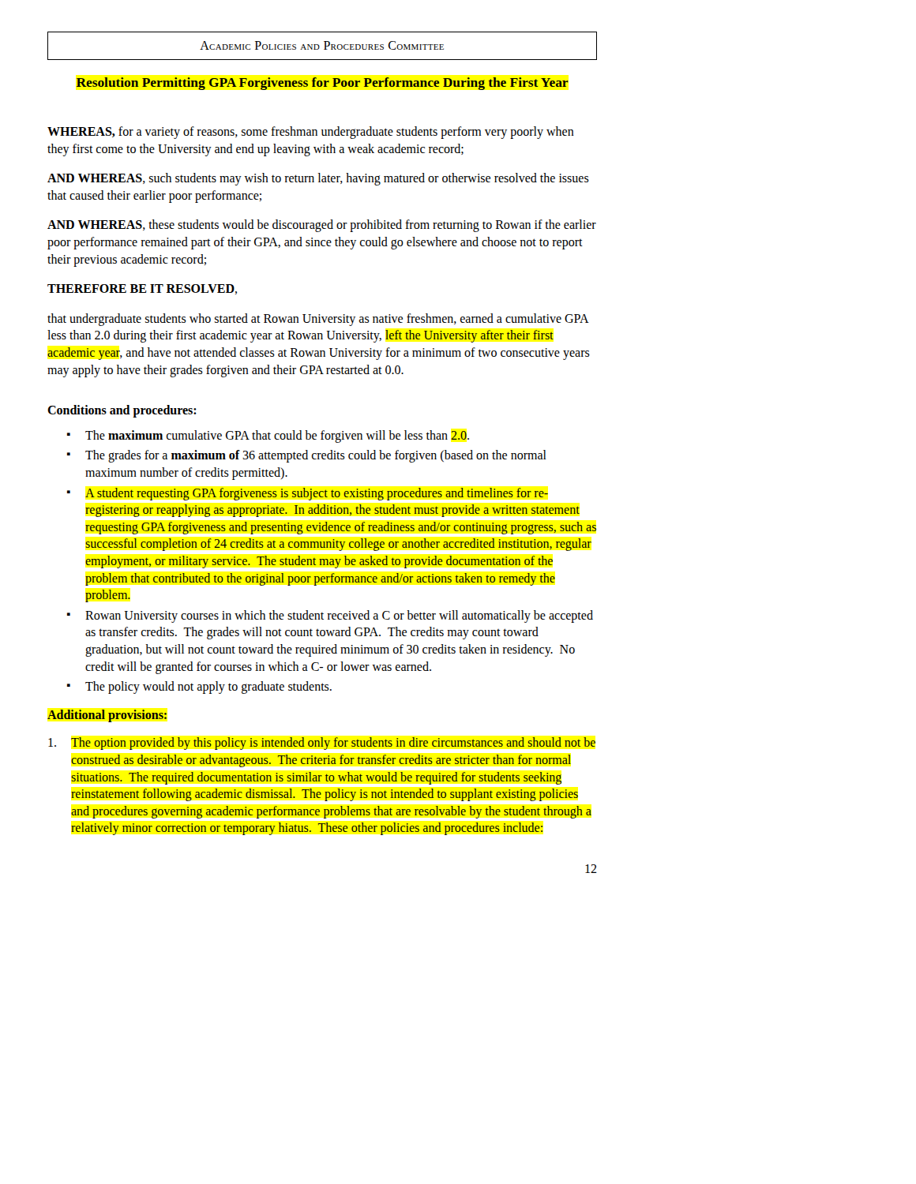Academic Policies and Procedures Committee
Resolution Permitting GPA Forgiveness for Poor Performance During the First Year
WHEREAS, for a variety of reasons, some freshman undergraduate students perform very poorly when they first come to the University and end up leaving with a weak academic record;
AND WHEREAS, such students may wish to return later, having matured or otherwise resolved the issues that caused their earlier poor performance;
AND WHEREAS, these students would be discouraged or prohibited from returning to Rowan if the earlier poor performance remained part of their GPA, and since they could go elsewhere and choose not to report their previous academic record;
THEREFORE BE IT RESOLVED,
that undergraduate students who started at Rowan University as native freshmen, earned a cumulative GPA less than 2.0 during their first academic year at Rowan University, left the University after their first academic year, and have not attended classes at Rowan University for a minimum of two consecutive years may apply to have their grades forgiven and their GPA restarted at 0.0.
Conditions and procedures:
The maximum cumulative GPA that could be forgiven will be less than 2.0.
The grades for a maximum of 36 attempted credits could be forgiven (based on the normal maximum number of credits permitted).
A student requesting GPA forgiveness is subject to existing procedures and timelines for re-registering or reapplying as appropriate. In addition, the student must provide a written statement requesting GPA forgiveness and presenting evidence of readiness and/or continuing progress, such as successful completion of 24 credits at a community college or another accredited institution, regular employment, or military service. The student may be asked to provide documentation of the problem that contributed to the original poor performance and/or actions taken to remedy the problem.
Rowan University courses in which the student received a C or better will automatically be accepted as transfer credits. The grades will not count toward GPA. The credits may count toward graduation, but will not count toward the required minimum of 30 credits taken in residency. No credit will be granted for courses in which a C- or lower was earned.
The policy would not apply to graduate students.
Additional provisions:
The option provided by this policy is intended only for students in dire circumstances and should not be construed as desirable or advantageous. The criteria for transfer credits are stricter than for normal situations. The required documentation is similar to what would be required for students seeking reinstatement following academic dismissal. The policy is not intended to supplant existing policies and procedures governing academic performance problems that are resolvable by the student through a relatively minor correction or temporary hiatus. These other policies and procedures include:
12